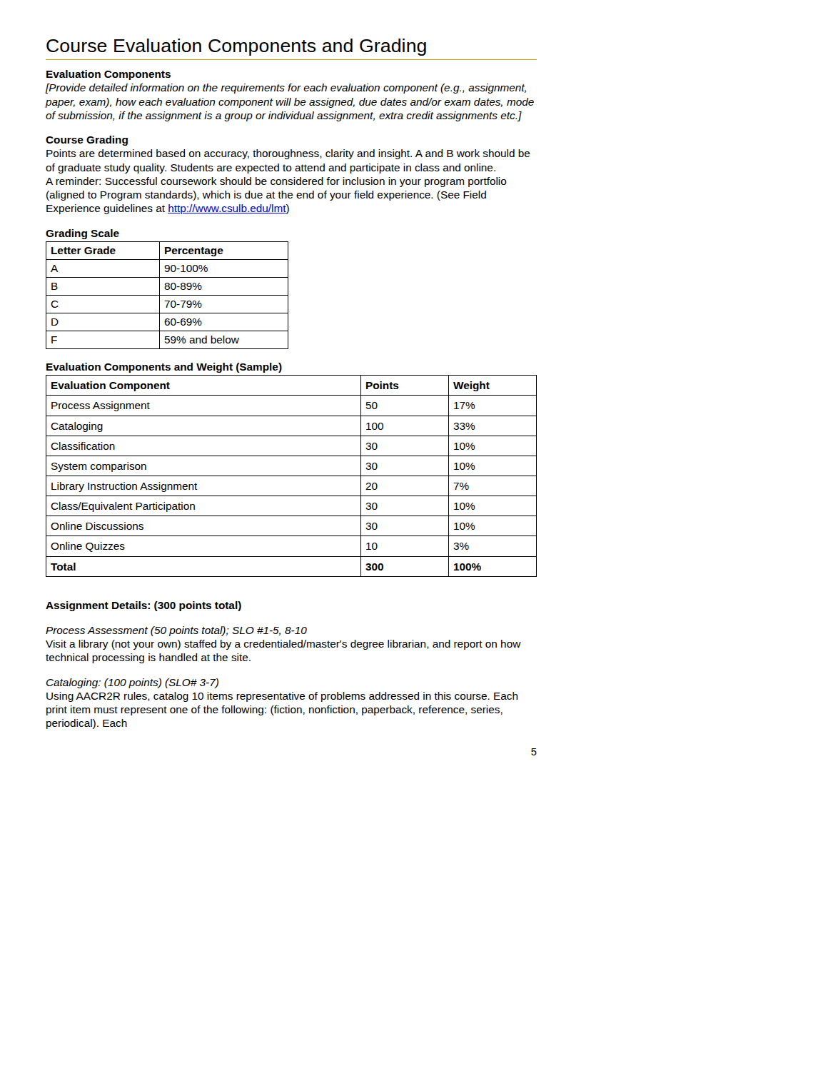Course Evaluation Components and Grading
Evaluation Components
[Provide detailed information on the requirements for each evaluation component (e.g., assignment, paper, exam), how each evaluation component will be assigned, due dates and/or exam dates, mode of submission, if the assignment is a group or individual assignment, extra credit assignments etc.]
Course Grading
Points are determined based on accuracy, thoroughness, clarity and insight. A and B work should be of graduate study quality. Students are expected to attend and participate in class and online.
A reminder: Successful coursework should be considered for inclusion in your program portfolio (aligned to Program standards), which is due at the end of your field experience. (See Field Experience guidelines at http://www.csulb.edu/lmt)
Grading Scale
| Letter Grade | Percentage |
| --- | --- |
| A | 90-100% |
| B | 80-89% |
| C | 70-79% |
| D | 60-69% |
| F | 59% and below |
Evaluation Components and Weight (Sample)
| Evaluation Component | Points | Weight |
| --- | --- | --- |
| Process Assignment | 50 | 17% |
| Cataloging | 100 | 33% |
| Classification | 30 | 10% |
| System comparison | 30 | 10% |
| Library Instruction Assignment | 20 | 7% |
| Class/Equivalent Participation | 30 | 10% |
| Online Discussions | 30 | 10% |
| Online Quizzes | 10 | 3% |
| Total | 300 | 100% |
Assignment Details: (300 points total)
Process Assessment (50 points total); SLO #1-5, 8-10
Visit a library (not your own) staffed by a credentialed/master's degree librarian, and report on how technical processing is handled at the site.
Cataloging: (100 points) (SLO# 3-7)
Using AACR2R rules, catalog 10 items representative of problems addressed in this course. Each print item must represent one of the following: (fiction, nonfiction, paperback, reference, series, periodical). Each
5